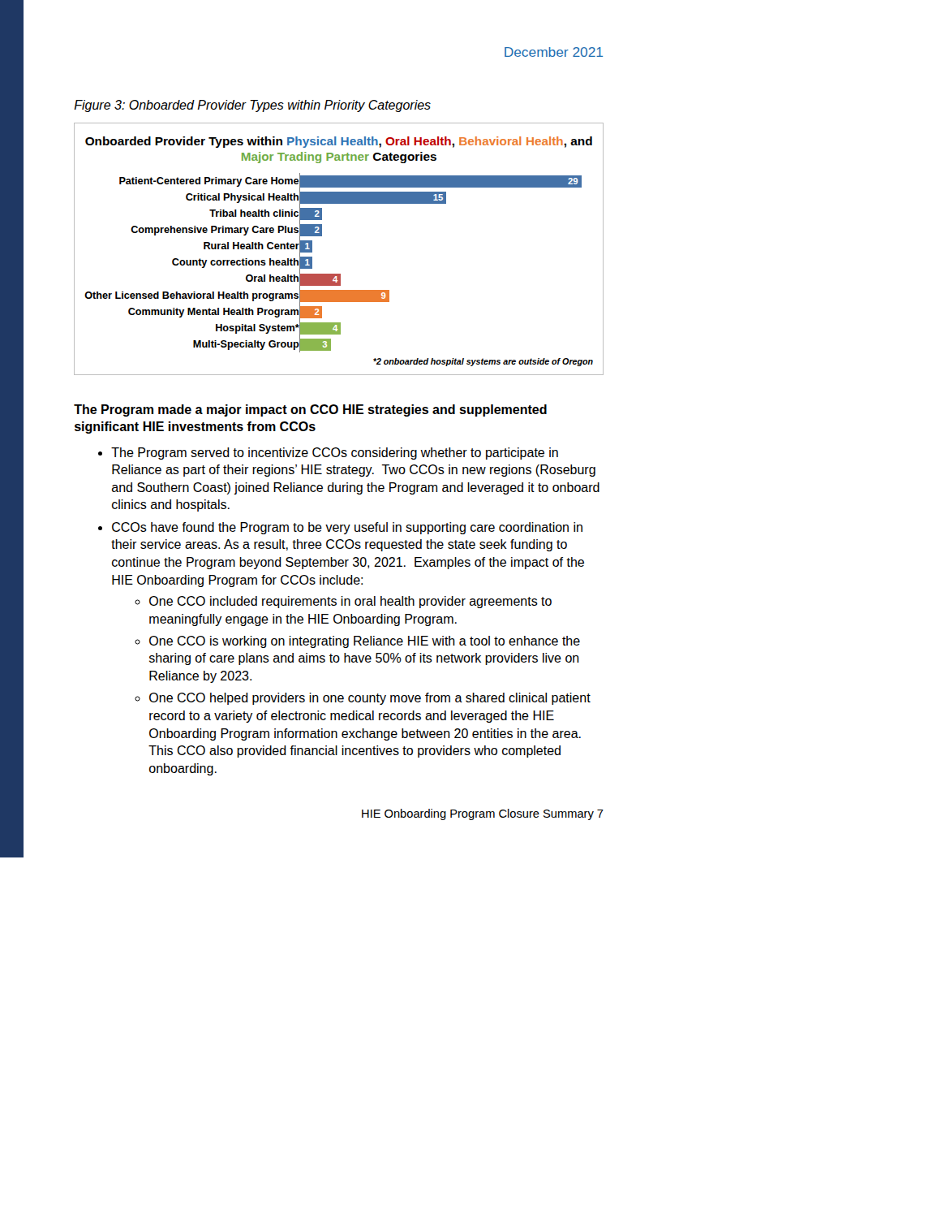December 2021
Figure 3: Onboarded Provider Types within Priority Categories
Onboarded Provider Types within Physical Health, Oral Health, Behavioral Health, and
Major Trading Partner Categories
| Patient-Centered Primary Care Home | 29 |
| Critical Physical Health | 15 |
| Tribal health clinic | 2 |
| Comprehensive Primary Care Plus | 2 |
| Rural Health Center | 1 |
| County corrections health | 1 |
| Oral health | 4 |
| Other Licensed Behavioral Health programs | 9 |
| Community Mental Health Program | 2 |
| Hospital System* | 4 |
| Multi-Specialty Group | 3 |
*2 onboarded hospital systems are outside of Oregon
The Program made a major impact on CCO HIE strategies and supplemented significant HIE investments from CCOs
The Program served to incentivize CCOs considering whether to participate in Reliance as part of their regions’ HIE strategy. Two CCOs in new regions (Roseburg and Southern Coast) joined Reliance during the Program and leveraged it to onboard clinics and hospitals.
CCOs have found the Program to be very useful in supporting care coordination in their service areas. As a result, three CCOs requested the state seek funding to continue the Program beyond September 30, 2021. Examples of the impact of the HIE Onboarding Program for CCOs include:
One CCO included requirements in oral health provider agreements to meaningfully engage in the HIE Onboarding Program.
One CCO is working on integrating Reliance HIE with a tool to enhance the sharing of care plans and aims to have 50% of its network providers live on Reliance by 2023.
One CCO helped providers in one county move from a shared clinical patient record to a variety of electronic medical records and leveraged the HIE Onboarding Program information exchange between 20 entities in the area. This CCO also provided financial incentives to providers who completed onboarding.
HIE Onboarding Program Closure Summary 7